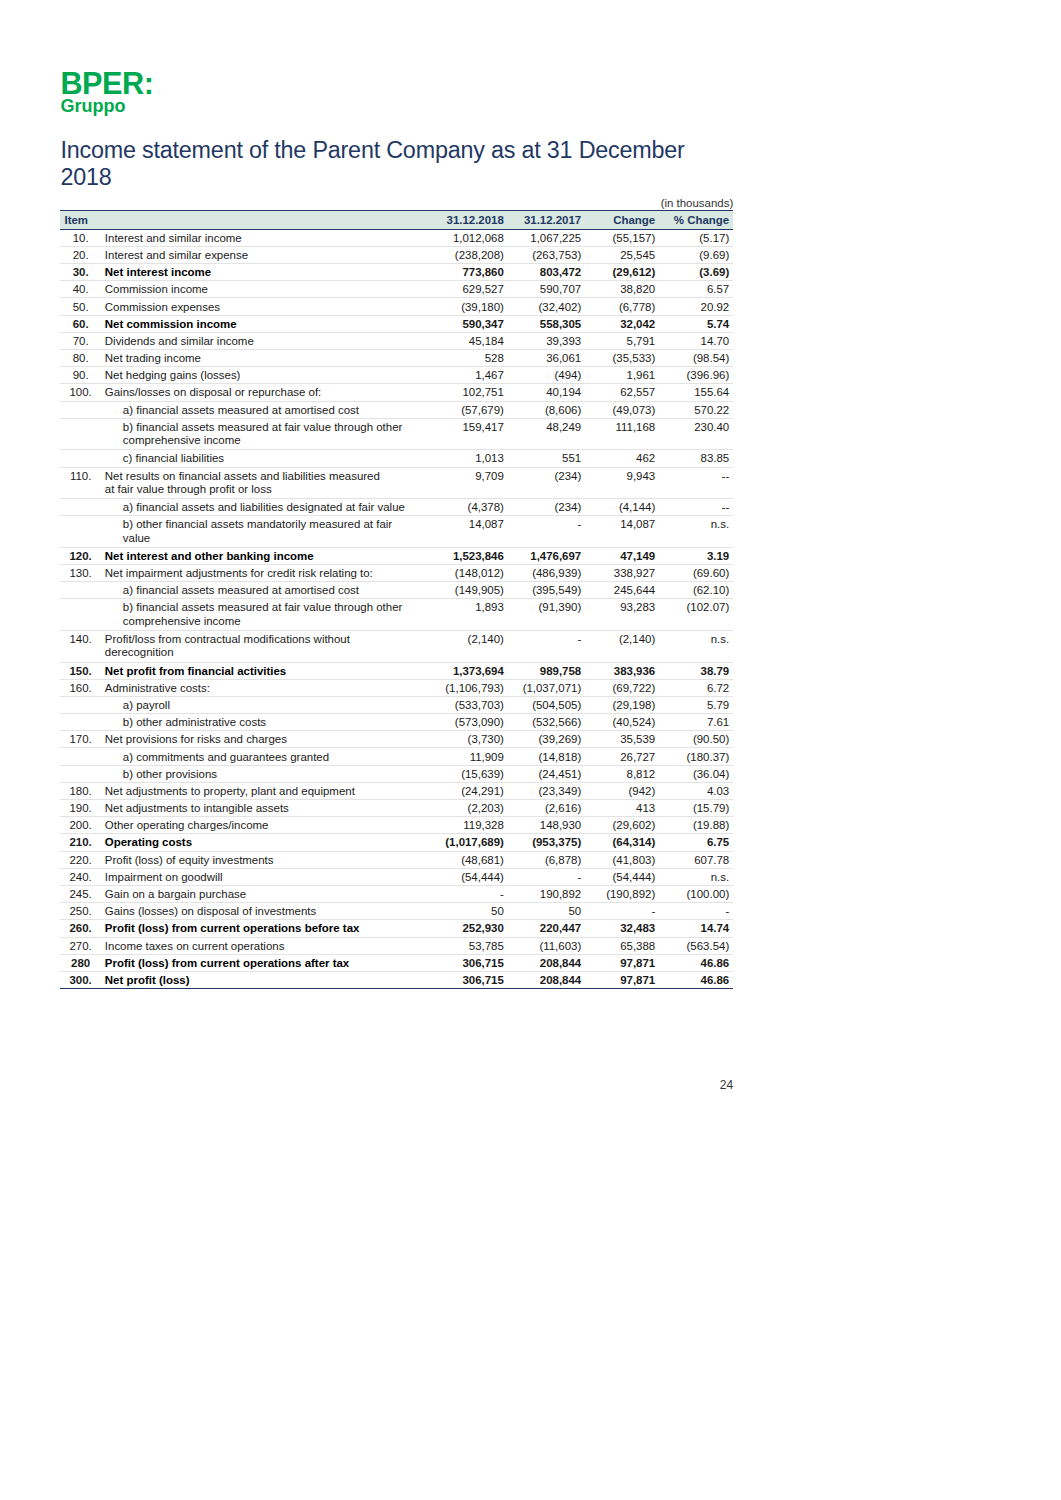BPER: Gruppo
Income statement of the Parent Company as at 31 December 2018
(in thousands)
| Item | | 31.12.2018 | 31.12.2017 | Change | % Change |
| --- | --- | --- | --- | --- | --- |
| 10. | Interest and similar income | 1,012,068 | 1,067,225 | (55,157) | (5.17) |
| 20. | Interest and similar expense | (238,208) | (263,753) | 25,545 | (9.69) |
| 30. | Net interest income | 773,860 | 803,472 | (29,612) | (3.69) |
| 40. | Commission income | 629,527 | 590,707 | 38,820 | 6.57 |
| 50. | Commission expenses | (39,180) | (32,402) | (6,778) | 20.92 |
| 60. | Net commission income | 590,347 | 558,305 | 32,042 | 5.74 |
| 70. | Dividends and similar income | 45,184 | 39,393 | 5,791 | 14.70 |
| 80. | Net trading income | 528 | 36,061 | (35,533) | (98.54) |
| 90. | Net hedging gains (losses) | 1,467 | (494) | 1,961 | (396.96) |
| 100. | Gains/losses on disposal or repurchase of: | 102,751 | 40,194 | 62,557 | 155.64 |
| | a) financial assets measured at amortised cost | (57,679) | (8,606) | (49,073) | 570.22 |
| | b) financial assets measured at fair value through other comprehensive income | 159,417 | 48,249 | 111,168 | 230.40 |
| | c) financial liabilities | 1,013 | 551 | 462 | 83.85 |
| 110. | Net results on financial assets and liabilities measured at fair value through profit or loss | 9,709 | (234) | 9,943 | -- |
| | a) financial assets and liabilities designated at fair value | (4,378) | (234) | (4,144) | -- |
| | b) other financial assets mandatorily measured at fair value | 14,087 | - | 14,087 | n.s. |
| 120. | Net interest and other banking income | 1,523,846 | 1,476,697 | 47,149 | 3.19 |
| 130. | Net impairment adjustments for credit risk relating to: | (148,012) | (486,939) | 338,927 | (69.60) |
| | a) financial assets measured at amortised cost | (149,905) | (395,549) | 245,644 | (62.10) |
| | b) financial assets measured at fair value through other comprehensive income | 1,893 | (91,390) | 93,283 | (102.07) |
| 140. | Profit/loss from contractual modifications without derecognition | (2,140) | - | (2,140) | n.s. |
| 150. | Net profit from financial activities | 1,373,694 | 989,758 | 383,936 | 38.79 |
| 160. | Administrative costs: | (1,106,793) | (1,037,071) | (69,722) | 6.72 |
| | a) payroll | (533,703) | (504,505) | (29,198) | 5.79 |
| | b) other administrative costs | (573,090) | (532,566) | (40,524) | 7.61 |
| 170. | Net provisions for risks and charges | (3,730) | (39,269) | 35,539 | (90.50) |
| | a) commitments and guarantees granted | 11,909 | (14,818) | 26,727 | (180.37) |
| | b) other provisions | (15,639) | (24,451) | 8,812 | (36.04) |
| 180. | Net adjustments to property, plant and equipment | (24,291) | (23,349) | (942) | 4.03 |
| 190. | Net adjustments to intangible assets | (2,203) | (2,616) | 413 | (15.79) |
| 200. | Other operating charges/income | 119,328 | 148,930 | (29,602) | (19.88) |
| 210. | Operating costs | (1,017,689) | (953,375) | (64,314) | 6.75 |
| 220. | Profit (loss) of equity investments | (48,681) | (6,878) | (41,803) | 607.78 |
| 240. | Impairment on goodwill | (54,444) | - | (54,444) | n.s. |
| 245. | Gain on a bargain purchase | - | 190,892 | (190,892) | (100.00) |
| 250. | Gains (losses) on disposal of investments | 50 | 50 | - | - |
| 260. | Profit (loss) from current operations before tax | 252,930 | 220,447 | 32,483 | 14.74 |
| 270. | Income taxes on current operations | 53,785 | (11,603) | 65,388 | (563.54) |
| 280 | Profit (loss) from current operations after tax | 306,715 | 208,844 | 97,871 | 46.86 |
| 300. | Net profit (loss) | 306,715 | 208,844 | 97,871 | 46.86 |
24